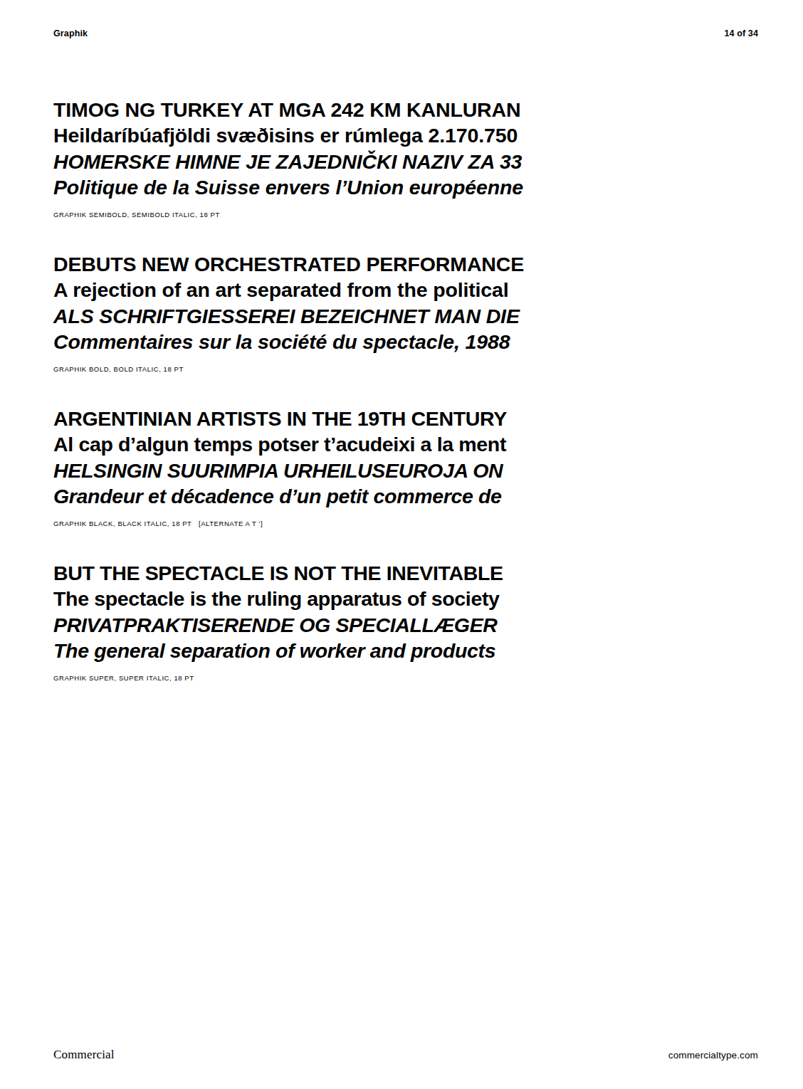Graphik
14 of 34
Timog ng Turkey at mga 242 km kanluran
Heildaríbúafjöldi svæðisins er rúmlega 2.170.750
Homerske himne je zajednički naziv za 33
Politique de la Suisse envers l’Union européenne
Graphik Semibold, Semibold Italic, 18 pt
Debuts new orchestrated performance
A rejection of an art separated from the political
Als Schriftgiesserei bezeichnet man die
Commentaires sur la société du spectacle, 1988
Graphik Bold, Bold Italic, 18 pt
Argentinian artists in the 19th century
Al cap d’algun temps potser t’acudeixi a la ment
Helsingin suurimpia urheiluseuroja on
Grandeur et décadence d’un petit commerce de
Graphik Black, Black Italic, 18 pt [Alternate a t ’]
But the spectacle is not the inevitable
The spectacle is the ruling apparatus of society
Privatpraktiserende og speciallæger
The general separation of worker and products
Graphik Super, Super Italic, 18 pt
Commercial
commercialtype.com